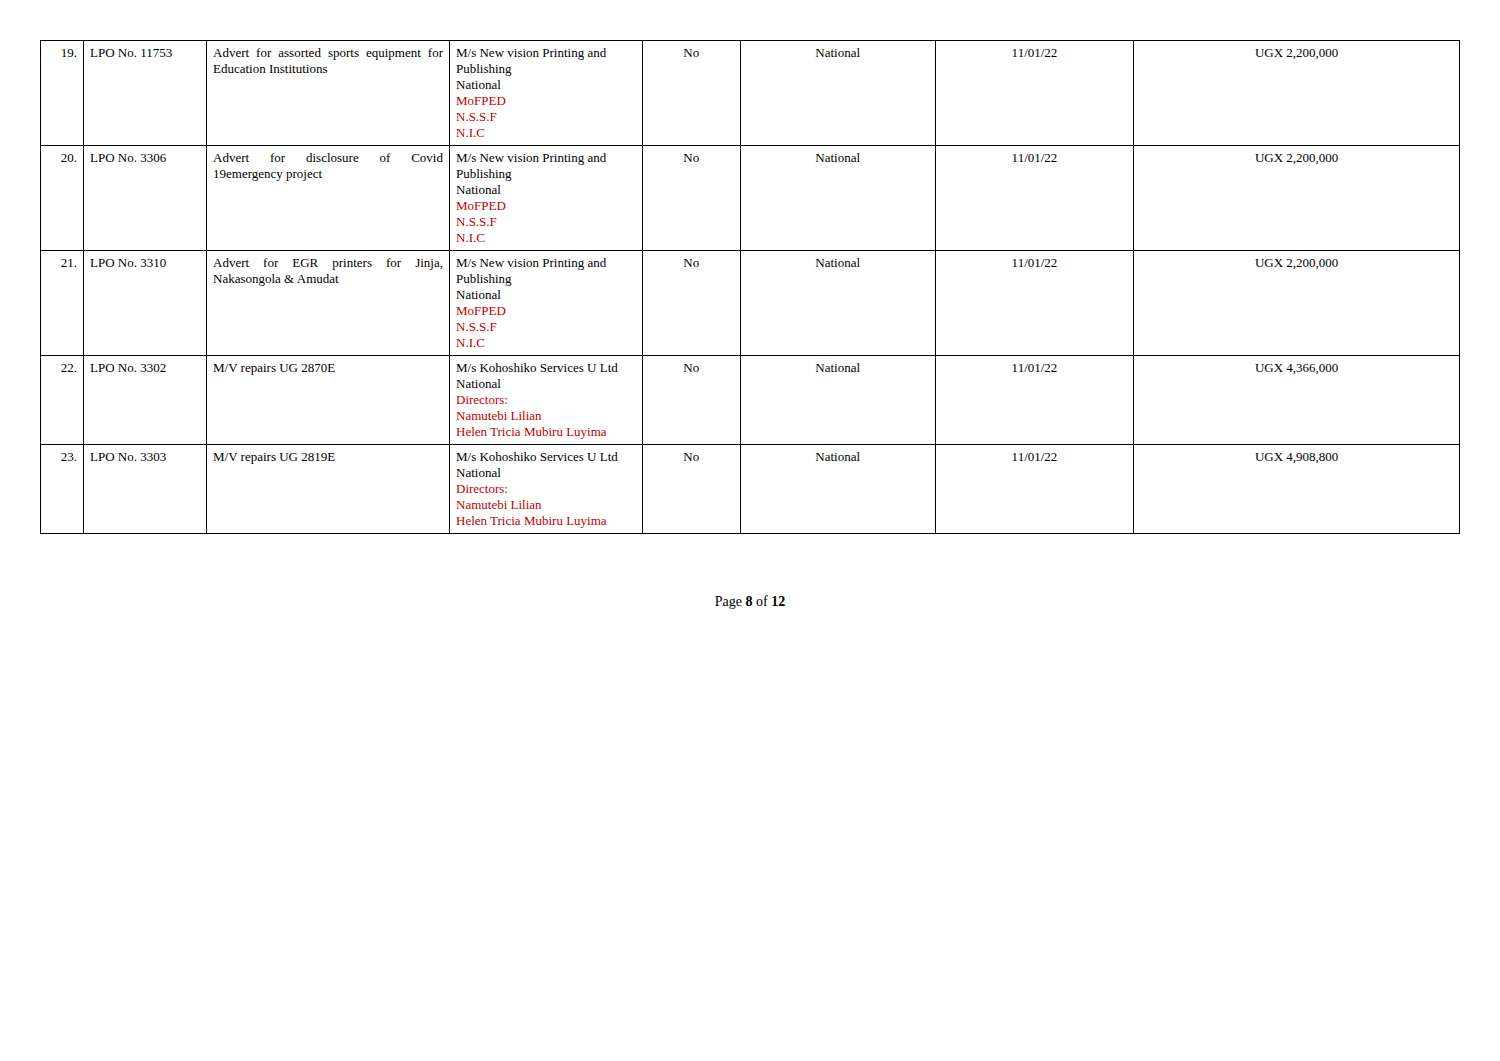| 19. | LPO No. 11753 | Advert for assorted sports equipment for Education Institutions | M/s New vision Printing and Publishing National MoFPED N.S.S.F N.I.C | No | National | 11/01/22 | UGX 2,200,000 |
| 20. | LPO No. 3306 | Advert for disclosure of Covid 19emergency project | M/s New vision Printing and Publishing National MoFPED N.S.S.F N.I.C | No | National | 11/01/22 | UGX 2,200,000 |
| 21. | LPO No. 3310 | Advert for EGR printers for Jinja, Nakasongola & Amudat | M/s New vision Printing and Publishing National MoFPED N.S.S.F N.I.C | No | National | 11/01/22 | UGX 2,200,000 |
| 22. | LPO No. 3302 | M/V repairs UG 2870E | M/s Kohoshiko Services U Ltd National Directors: Namutebi Lilian Helen Tricia Mubiru Luyima | No | National | 11/01/22 | UGX 4,366,000 |
| 23. | LPO No. 3303 | M/V repairs UG 2819E | M/s Kohoshiko Services U Ltd National Directors: Namutebi Lilian Helen Tricia Mubiru Luyima | No | National | 11/01/22 | UGX 4,908,800 |
Page 8 of 12